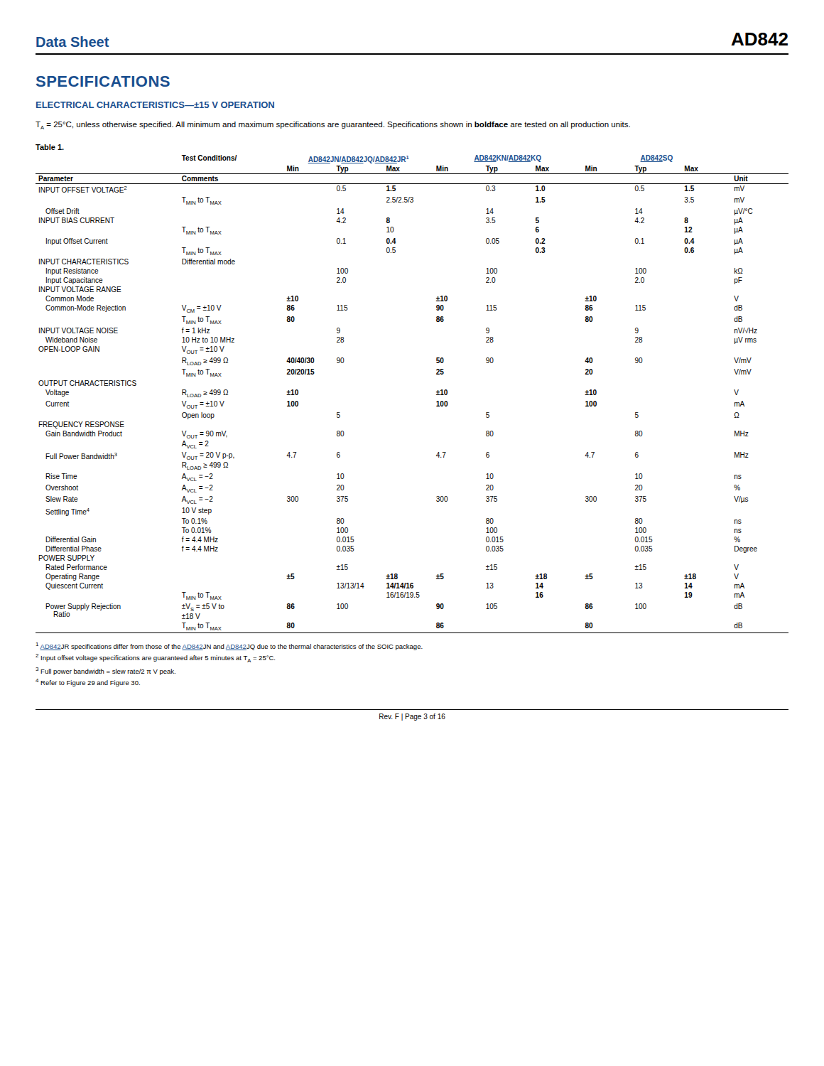Data Sheet
AD842
SPECIFICATIONS
ELECTRICAL CHARACTERISTICS—±15 V OPERATION
TA = 25°C, unless otherwise specified. All minimum and maximum specifications are guaranteed. Specifications shown in boldface are tested on all production units.
Table 1.
| | Test Conditions/ | AD842 JN/ AD842 JQ/ AD842 JR 1 | AD842 KN/ AD842 KQ | AD842 SQ | |
| --- | --- | --- | --- | --- | --- |
| Min | Typ | Max | Min | Typ | Max | Min | Typ | Max |
| Parameter | Comments | | | | | | | | | | Unit |
| INPUT OFFSET VOLTAGE 2 | | | 0.5 | 1.5 | | 0.3 | 1.0 | | 0.5 | 1.5 | mV |
| | T MIN to T MAX | | | 2.5/2.5/3 | | | 1.5 | | | 3.5 | mV |
| Offset Drift | | | 14 | | | 14 | | | 14 | | µV/°C |
| INPUT BIAS CURRENT | | | 4.2 | 8 | | 3.5 | 5 | | 4.2 | 8 | µA |
| | T MIN to T MAX | | | 10 | | | 6 | | | 12 | µA |
| Input Offset Current | | | 0.1 | 0.4 | | 0.05 | 0.2 | | 0.1 | 0.4 | µA |
| | T MIN to T MAX | | | 0.5 | | | 0.3 | | | 0.6 | µA |
| INPUT CHARACTERISTICS | Differential mode | | | | | | | | | | |
| Input Resistance | | | 100 | | | 100 | | | 100 | | kΩ |
| Input Capacitance | | | 2.0 | | | 2.0 | | | 2.0 | | pF |
| INPUT VOLTAGE RANGE | | | | | | | | | | | |
| Common Mode | | ±10 | | | ±10 | | | ±10 | | | V |
| Common-Mode Rejection | V CM = ±10 V | 86 | 115 | | 90 | 115 | | 86 | 115 | | dB |
| | T MIN to T MAX | 80 | | | 86 | | | 80 | | | dB |
| INPUT VOLTAGE NOISE | f = 1 kHz | | 9 | | | 9 | | | 9 | | nV/√Hz |
| Wideband Noise | 10 Hz to 10 MHz | | 28 | | | 28 | | | 28 | | µV rms |
| OPEN-LOOP GAIN | V OUT = ±10 V | | | | | | | | | | |
| | R LOAD ≥ 499 Ω | 40/40/30 | 90 | | 50 | 90 | | 40 | 90 | | V/mV |
| | T MIN to T MAX | 20/20/15 | | | 25 | | | 20 | | | V/mV |
| OUTPUT CHARACTERISTICS | | | | | | | | | | | |
| Voltage | R LOAD ≥ 499 Ω | ±10 | | | ±10 | | | ±10 | | | V |
| Current | V OUT = ±10 V | 100 | | | 100 | | | 100 | | | mA |
| | Open loop | | 5 | | | 5 | | | 5 | | Ω |
| FREQUENCY RESPONSE | | | | | | | | | | | |
| Gain Bandwidth Product | V OUT = 90 mV, A VCL = 2 | | 80 | | | 80 | | | 80 | | MHz |
| Full Power Bandwidth 3 | V OUT = 20 V p-p, R LOAD ≥ 499 Ω | 4.7 | 6 | | 4.7 | 6 | | 4.7 | 6 | | MHz |
| Rise Time | A VCL = −2 | | 10 | | | 10 | | | 10 | | ns |
| Overshoot | A VCL = −2 | | 20 | | | 20 | | | 20 | | % |
| Slew Rate | A VCL = −2 | 300 | 375 | | 300 | 375 | | 300 | 375 | | V/µs |
| Settling Time 4 | 10 V step | | | | | | | | | | |
| | To 0.1% | | 80 | | | 80 | | | 80 | | ns |
| | To 0.01% | | 100 | | | 100 | | | 100 | | ns |
| Differential Gain | f = 4.4 MHz | | 0.015 | | | 0.015 | | | 0.015 | | % |
| Differential Phase | f = 4.4 MHz | | 0.035 | | | 0.035 | | | 0.035 | | Degree |
| POWER SUPPLY | | | | | | | | | | | |
| Rated Performance | | | ±15 | | | ±15 | | | ±15 | | V |
| Operating Range | | ±5 | | ±18 | ±5 | | ±18 | ±5 | | ±18 | V |
| Quiescent Current | | | 13/13/14 | 14/14/16 | | 13 | 14 | | 13 | 14 | mA |
| | T MIN to T MAX | | | 16/16/19.5 | | | 16 | | | 19 | mA |
| Power Supply Rejection Ratio | ±V S = ±5 V to ±18 V | 86 | 100 | | 90 | 105 | | 86 | 100 | | dB |
| | T MIN to T MAX | 80 | | | 86 | | | 80 | | | dB |
1 AD842 JR specifications differ from those of the AD842 JN and AD842 JQ due to the thermal characteristics of the SOIC package.
2 Input offset voltage specifications are guaranteed after 5 minutes at TA = 25°C.
3 Full power bandwidth = slew rate/2 π V peak.
4 Refer to Figure 29 and Figure 30.
Rev. F | Page 3 of 16